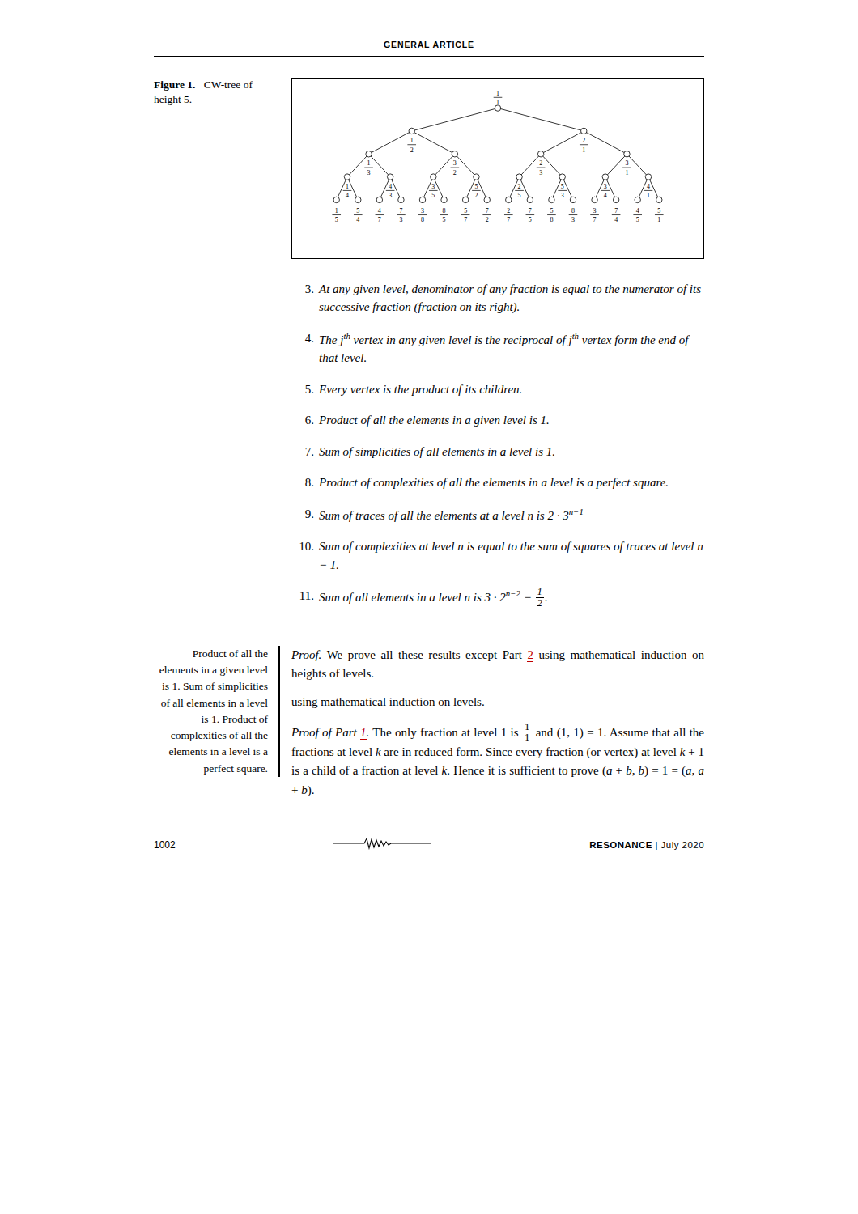GENERAL ARTICLE
Figure 1. CW-tree of
height 5.
1 1 1 2 2 1 1 3 3 2 2 3 3 1 1 4 4 3 3 5 5 2 2 5 5 3 3 4 4 1 1 5 5 4 4 7 7 3 3 8 8 5 5 7 7 2 2 7 7 5 5 8 8 3 3 7 7 4 4 5 5 1
At any given level, denominator of any fraction is equal to the numerator of its successive fraction (fraction on its right).
The jth vertex in any given level is the reciprocal of jth vertex form the end of that level.
Every vertex is the product of its children.
Product of all the elements in a given level is 1.
Sum of simplicities of all elements in a level is 1.
Product of complexities of all the elements in a level is a perfect square.
Sum of traces of all the elements at a level n is 2 · 3n−1
Sum of complexities at level n is equal to the sum of squares of traces at level n − 1.
Sum of all elements in a level n is 3 · 2n−2 − 12.
Product of all the
elements in a given level
is 1. Sum of simplicities
of all elements in a level
is 1. Product of
complexities of all the
elements in a level is a
perfect square.
Proof. We prove all these results except Part 2 using mathematical induction on heights of levels.
using mathematical induction on levels.
Proof of Part 1. The only fraction at level 1 is 11 and (1, 1) = 1. Assume that all the fractions at level k are in reduced form. Since every fraction (or vertex) at level k + 1 is a child of a fraction at level k. Hence it is sufficient to prove (a + b, b) = 1 = (a, a + b).
1002
RESONANCE | July 2020